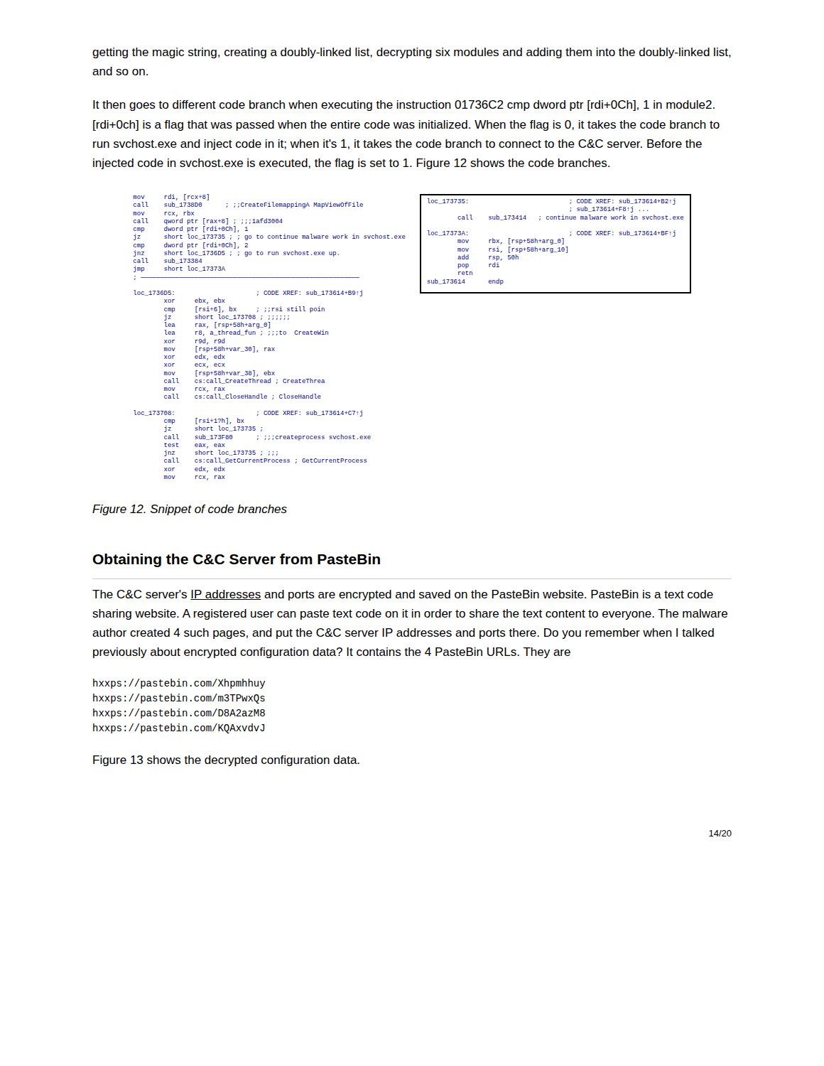getting the magic string, creating a doubly-linked list, decrypting six modules and adding them into the doubly-linked list, and so on.
It then goes to different code branch when executing the instruction 01736C2 cmp dword ptr [rdi+0Ch], 1 in module2. [rdi+0ch] is a flag that was passed when the entire code was initialized. When the flag is 0, it takes the code branch to run svchost.exe and inject code in it; when it's 1, it takes the code branch to connect to the C&C server. Before the injected code in svchost.exe is executed, the flag is set to 1. Figure 12 shows the code branches.
mov rdi, [rcx+8] call sub_1738D0 ; ;;CreateFilemappingA MapViewOfFile mov rcx, rbx call qword ptr [rax+8] ; ;;;1afd3004 cmp dword ptr [rdi+0Ch], 1 jz short loc_173735 ; ; go to continue malware work in svchost.exe cmp dword ptr [rdi+0Ch], 2 jnz short loc_1736D5 ; ; go to run svchost.exe up. call sub_173384 jmp short loc_17373A ; ───────────────────────────────────────────────────────── loc_1736D5: ; CODE XREF: sub_173614+B9↑j xor ebx, ebx cmp [rsi+6], bx ; ;;rsi still poin jz short loc_173708 ; ;;;;;; lea rax, [rsp+58h+arg_0] lea r8, a_thread_fun ; ;;;to CreateWin xor r9d, r9d mov [rsp+58h+var_30], rax xor edx, edx xor ecx, ecx mov [rsp+58h+var_38], ebx call cs:call_CreateThread ; CreateThrea mov rcx, rax call cs:call_CloseHandle ; CloseHandle loc_173708: ; CODE XREF: sub_173614+C7↑j cmp [rsi+1?h], bx jz short loc_173735 ; call sub_173F80 ; ;;;createprocess svchost.exe test eax, eax jnz short loc_173735 ; ;;; call cs:call_GetCurrentProcess ; GetCurrentProcess xor edx, edx mov rcx, rax
loc_173735: ; CODE XREF: sub_173614+B2↑j ; sub_173614+F8↑j ... call sub_173414 ; continue malware work in svchost.exe loc_17373A: ; CODE XREF: sub_173614+BF↑j mov rbx, [rsp+58h+arg_0] mov rsi, [rsp+58h+arg_10] add rsp, 50h pop rdi retn sub_173614 endp
Figure 12. Snippet of code branches
Obtaining the C&C Server from PasteBin
The C&C server's IP addresses and ports are encrypted and saved on the PasteBin website. PasteBin is a text code sharing website. A registered user can paste text code on it in order to share the text content to everyone. The malware author created 4 such pages, and put the C&C server IP addresses and ports there. Do you remember when I talked previously about encrypted configuration data? It contains the 4 PasteBin URLs. They are
hxxps://pastebin.com/Xhpmhhuy
hxxps://pastebin.com/m3TPwxQs
hxxps://pastebin.com/D8A2azM8
hxxps://pastebin.com/KQAxvdvJ
Figure 13 shows the decrypted configuration data.
14/20